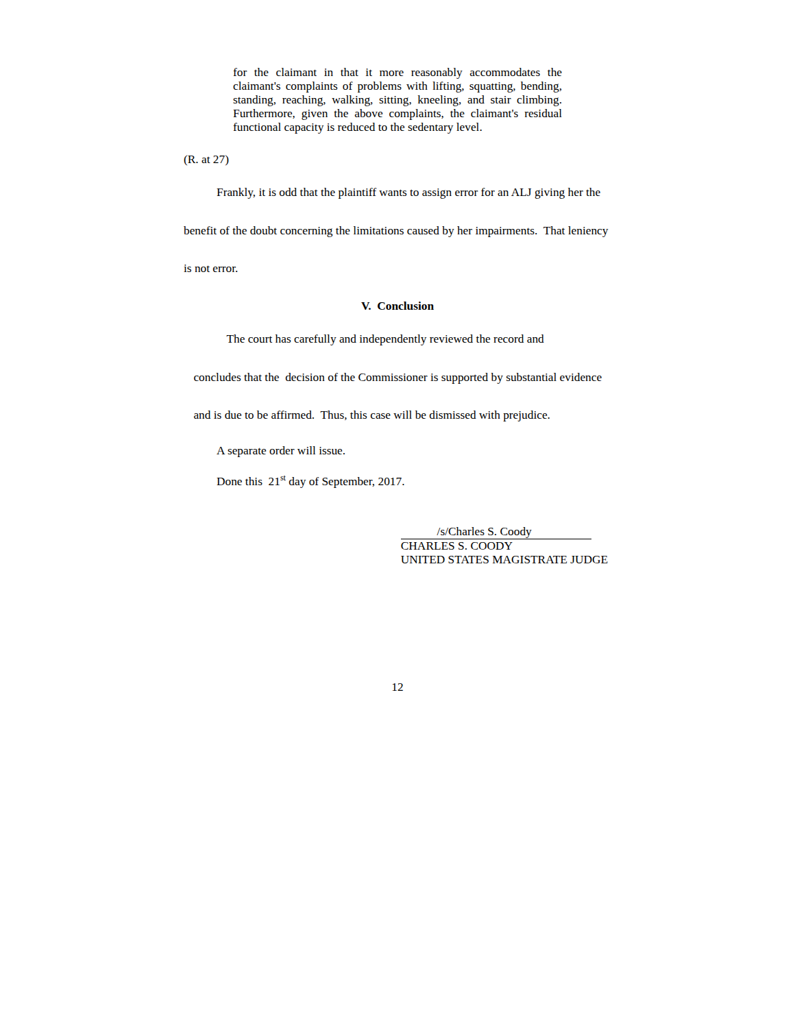for the claimant in that it more reasonably accommodates the claimant's complaints of problems with lifting, squatting, bending, standing, reaching, walking, sitting, kneeling, and stair climbing. Furthermore, given the above complaints, the claimant's residual functional capacity is reduced to the sedentary level.
(R. at 27)
Frankly, it is odd that the plaintiff wants to assign error for an ALJ giving her the
benefit of the doubt concerning the limitations caused by her impairments. That leniency
is not error.
V. Conclusion
The court has carefully and independently reviewed the record and
concludes that the decision of the Commissioner is supported by substantial evidence
and is due to be affirmed. Thus, this case will be dismissed with prejudice.
A separate order will issue.
Done this 21st day of September, 2017.
/s/Charles S. Coody
CHARLES S. COODY
UNITED STATES MAGISTRATE JUDGE
12